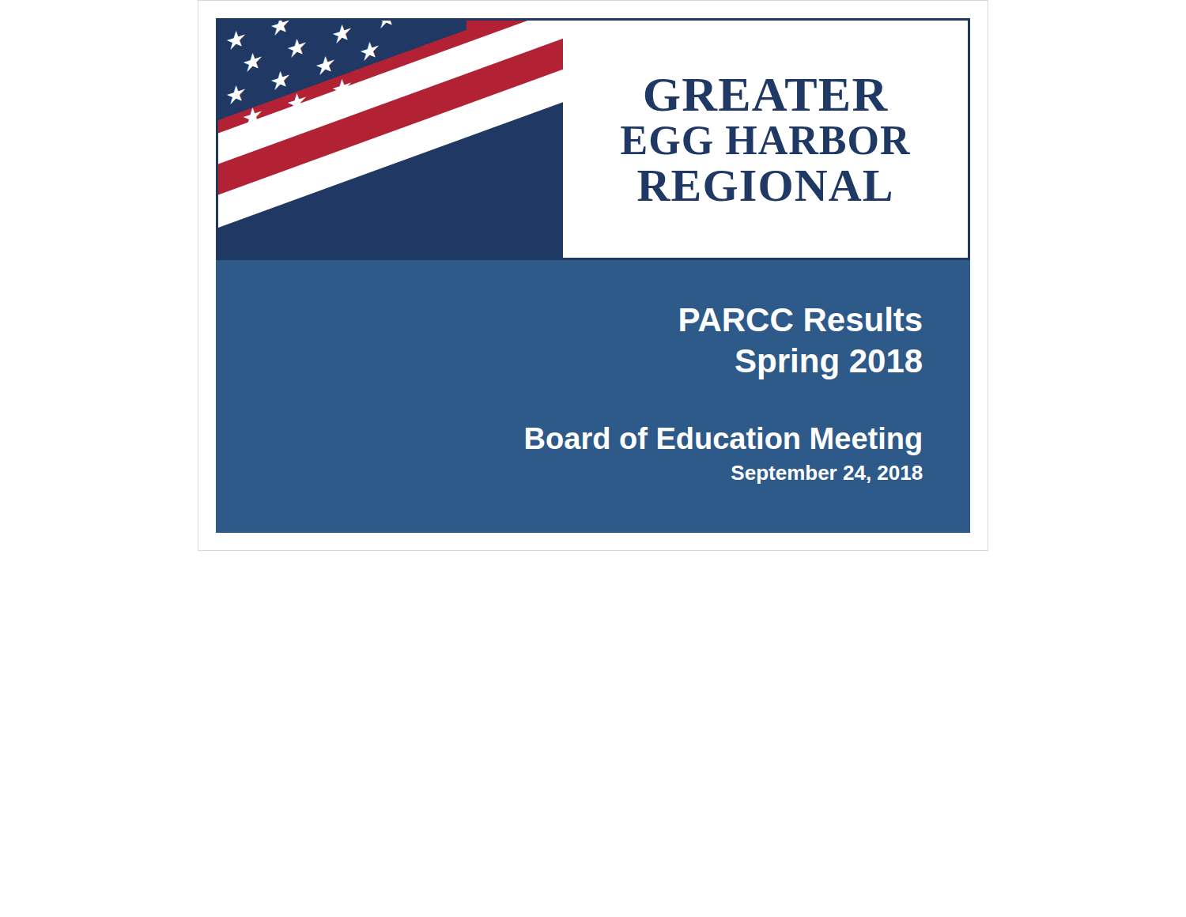★ ★ ★ ★ ★ ★ ★ ★ ★ ★ ★ ★ ★ ★ ★
GREATER
EGG HARBOR
REGIONAL
PARCC Results
Spring 2018
Board of Education Meeting
September 24, 2018